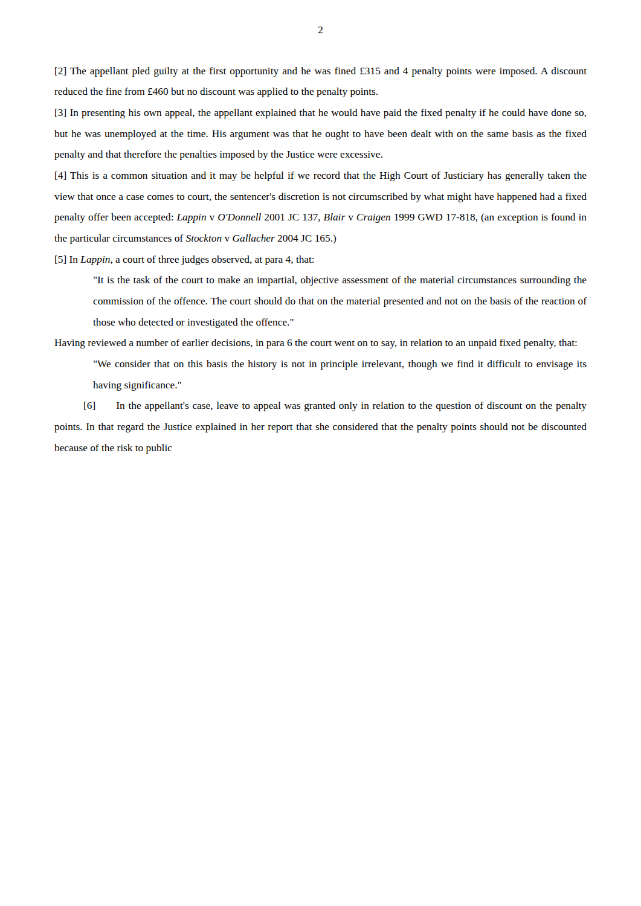2
[2] The appellant pled guilty at the first opportunity and he was fined £315 and 4 penalty points were imposed. A discount reduced the fine from £460 but no discount was applied to the penalty points.
[3] In presenting his own appeal, the appellant explained that he would have paid the fixed penalty if he could have done so, but he was unemployed at the time. His argument was that he ought to have been dealt with on the same basis as the fixed penalty and that therefore the penalties imposed by the Justice were excessive.
[4] This is a common situation and it may be helpful if we record that the High Court of Justiciary has generally taken the view that once a case comes to court, the sentencer's discretion is not circumscribed by what might have happened had a fixed penalty offer been accepted: Lappin v O'Donnell 2001 JC 137, Blair v Craigen 1999 GWD 17-818, (an exception is found in the particular circumstances of Stockton v Gallacher 2004 JC 165.)
[5] In Lappin, a court of three judges observed, at para 4, that:
"It is the task of the court to make an impartial, objective assessment of the material circumstances surrounding the commission of the offence. The court should do that on the material presented and not on the basis of the reaction of those who detected or investigated the offence."
Having reviewed a number of earlier decisions, in para 6 the court went on to say, in relation to an unpaid fixed penalty, that:
"We consider that on this basis the history is not in principle irrelevant, though we find it difficult to envisage its having significance."
[6] In the appellant's case, leave to appeal was granted only in relation to the question of discount on the penalty points. In that regard the Justice explained in her report that she considered that the penalty points should not be discounted because of the risk to public